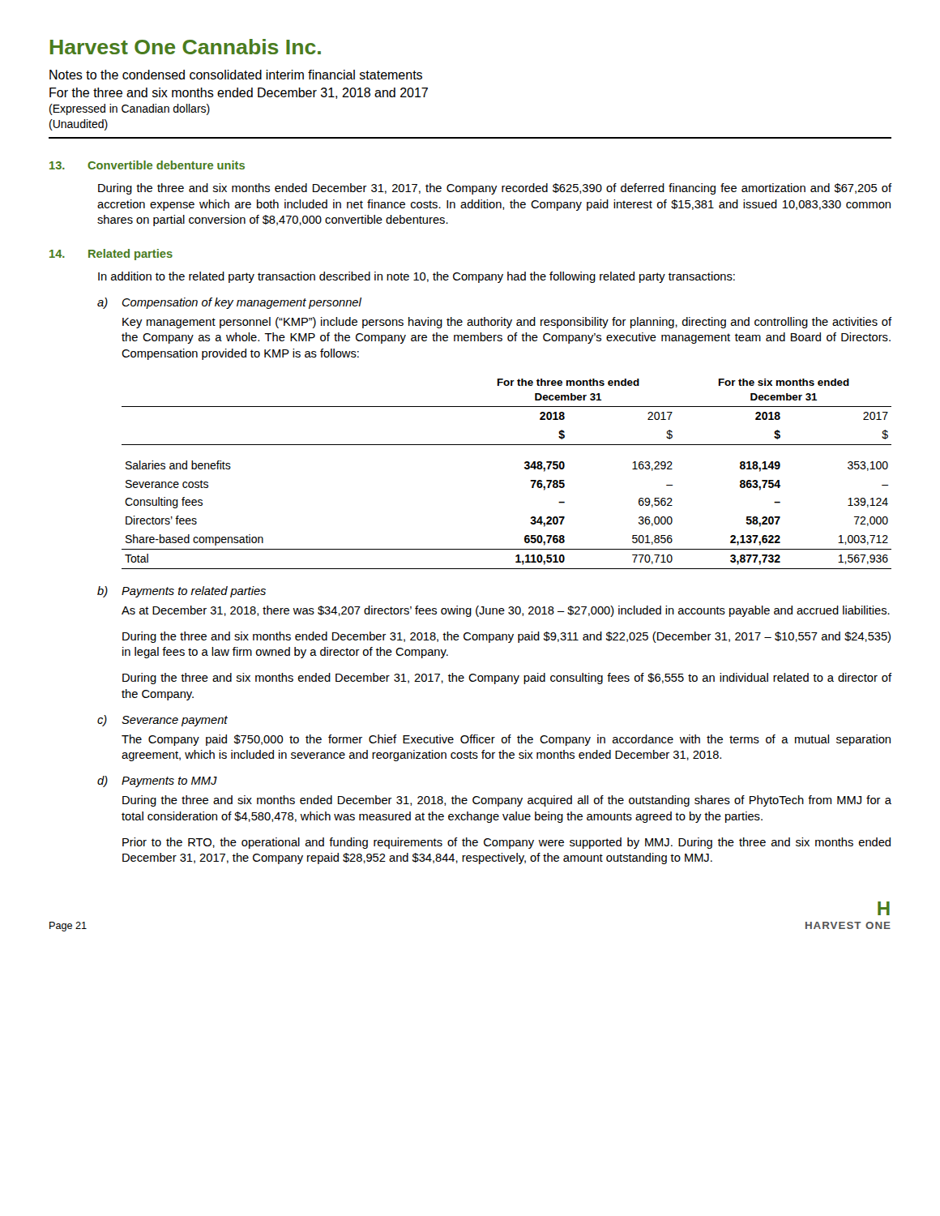Harvest One Cannabis Inc.
Notes to the condensed consolidated interim financial statements
For the three and six months ended December 31, 2018 and 2017
(Expressed in Canadian dollars)
(Unaudited)
13. Convertible debenture units
During the three and six months ended December 31, 2017, the Company recorded $625,390 of deferred financing fee amortization and $67,205 of accretion expense which are both included in net finance costs. In addition, the Company paid interest of $15,381 and issued 10,083,330 common shares on partial conversion of $8,470,000 convertible debentures.
14. Related parties
In addition to the related party transaction described in note 10, the Company had the following related party transactions:
a) Compensation of key management personnel
Key management personnel (“KMP”) include persons having the authority and responsibility for planning, directing and controlling the activities of the Company as a whole. The KMP of the Company are the members of the Company’s executive management team and Board of Directors. Compensation provided to KMP is as follows:
| | For the three months ended December 31 | For the six months ended December 31 |
| | 2018 | 2017 | 2018 | 2017 |
| | $ | $ | $ | $ |
| Salaries and benefits | 348,750 | 163,292 | 818,149 | 353,100 |
| Severance costs | 76,785 | – | 863,754 | – |
| Consulting fees | – | 69,562 | – | 139,124 |
| Directors’ fees | 34,207 | 36,000 | 58,207 | 72,000 |
| Share-based compensation | 650,768 | 501,856 | 2,137,622 | 1,003,712 |
| Total | 1,110,510 | 770,710 | 3,877,732 | 1,567,936 |
b) Payments to related parties
As at December 31, 2018, there was $34,207 directors’ fees owing (June 30, 2018 – $27,000) included in accounts payable and accrued liabilities.
During the three and six months ended December 31, 2018, the Company paid $9,311 and $22,025 (December 31, 2017 – $10,557 and $24,535) in legal fees to a law firm owned by a director of the Company.
During the three and six months ended December 31, 2017, the Company paid consulting fees of $6,555 to an individual related to a director of the Company.
c) Severance payment
The Company paid $750,000 to the former Chief Executive Officer of the Company in accordance with the terms of a mutual separation agreement, which is included in severance and reorganization costs for the six months ended December 31, 2018.
d) Payments to MMJ
During the three and six months ended December 31, 2018, the Company acquired all of the outstanding shares of PhytoTech from MMJ for a total consideration of $4,580,478, which was measured at the exchange value being the amounts agreed to by the parties.
Prior to the RTO, the operational and funding requirements of the Company were supported by MMJ. During the three and six months ended December 31, 2017, the Company repaid $28,952 and $34,844, respectively, of the amount outstanding to MMJ.
Page 21
H HARVEST ONE